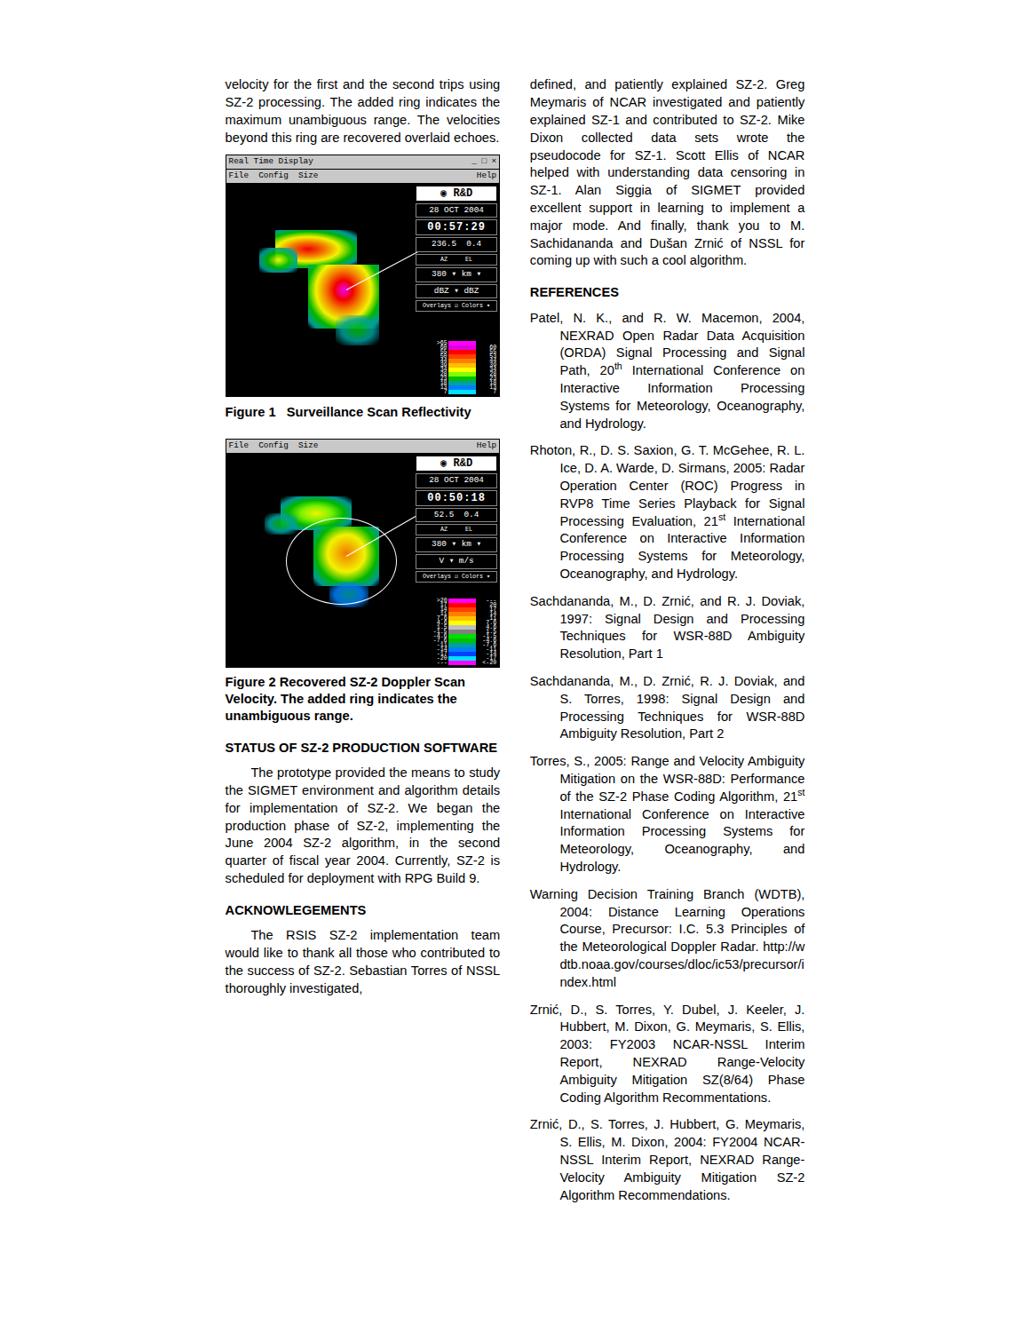velocity for the first and the second trips using SZ-2 processing. The added ring indicates the maximum unambiguous range. The velocities beyond this ring are recovered overlaid echoes.
Real Time Display_ □ ×
File Config Size Help
◉ R&D
28 OCT 2004
00:57:29
236.5 0.4
AZ EL
380 ▾ km ▾
dBZ ▾ dBZ
Overlays ☑ Colors ▾
>65
60
60
55
55
50
53
44
44
39
39
34
34
28
28
23
23
18
18
13
13
7
7
Figure 1 Surveillance Scan Reflectivity
File Config Size Help
◉ R&D
28 OCT 2004
00:50:18
52.5 0.4
AZ EL
380 ▾ km ▾
V ▾ m/s
Overlays ☑ Colors ▾
>20
---
17
20
14
17
11
14
7.6
11
4.6
7.6
1.5
4.6
-1.5
1.5
-4.6
-1.5
-7.6
-4.6
-11
-7.6
-14
-11
-17
-14
-20
-17
---
<-20
Figure 2 Recovered SZ-2 Doppler Scan Velocity. The added ring indicates the unambiguous range.
STATUS OF SZ-2 PRODUCTION SOFTWARE
The prototype provided the means to study the SIGMET environment and algorithm details for implementation of SZ-2. We began the production phase of SZ-2, implementing the June 2004 SZ-2 algorithm, in the second quarter of fiscal year 2004. Currently, SZ-2 is scheduled for deployment with RPG Build 9.
ACKNOWLEGEMENTS
The RSIS SZ-2 implementation team would like to thank all those who contributed to the success of SZ-2. Sebastian Torres of NSSL thoroughly investigated,
defined, and patiently explained SZ-2. Greg Meymaris of NCAR investigated and patiently explained SZ-1 and contributed to SZ-2. Mike Dixon collected data sets wrote the pseudocode for SZ-1. Scott Ellis of NCAR helped with understanding data censoring in SZ-1. Alan Siggia of SIGMET provided excellent support in learning to implement a major mode. And finally, thank you to M. Sachidananda and Dušan Zrnić of NSSL for coming up with such a cool algorithm.
REFERENCES
Patel, N. K., and R. W. Macemon, 2004, NEXRAD Open Radar Data Acquisition (ORDA) Signal Processing and Signal Path, 20th International Conference on Interactive Information Processing Systems for Meteorology, Oceanography, and Hydrology.
Rhoton, R., D. S. Saxion, G. T. McGehee, R. L. Ice, D. A. Warde, D. Sirmans, 2005: Radar Operation Center (ROC) Progress in RVP8 Time Series Playback for Signal Processing Evaluation, 21st International Conference on Interactive Information Processing Systems for Meteorology, Oceanography, and Hydrology.
Sachdananda, M., D. Zrnić, and R. J. Doviak, 1997: Signal Design and Processing Techniques for WSR-88D Ambiguity Resolution, Part 1
Sachdananda, M., D. Zrnić, R. J. Doviak, and S. Torres, 1998: Signal Design and Processing Techniques for WSR-88D Ambiguity Resolution, Part 2
Torres, S., 2005: Range and Velocity Ambiguity Mitigation on the WSR-88D: Performance of the SZ-2 Phase Coding Algorithm, 21st International Conference on Interactive Information Processing Systems for Meteorology, Oceanography, and Hydrology.
Warning Decision Training Branch (WDTB), 2004: Distance Learning Operations Course, Precursor: I.C. 5.3 Principles of the Meteorological Doppler Radar. http://wdtb.noaa.gov/courses/dloc/ic53/precursor/index.html
Zrnić, D., S. Torres, Y. Dubel, J. Keeler, J. Hubbert, M. Dixon, G. Meymaris, S. Ellis, 2003: FY2003 NCAR-NSSL Interim Report, NEXRAD Range-Velocity Ambiguity Mitigation SZ(8/64) Phase Coding Algorithm Recommentations.
Zrnić, D., S. Torres, J. Hubbert, G. Meymaris, S. Ellis, M. Dixon, 2004: FY2004 NCAR-NSSL Interim Report, NEXRAD Range-Velocity Ambiguity Mitigation SZ-2 Algorithm Recommendations.